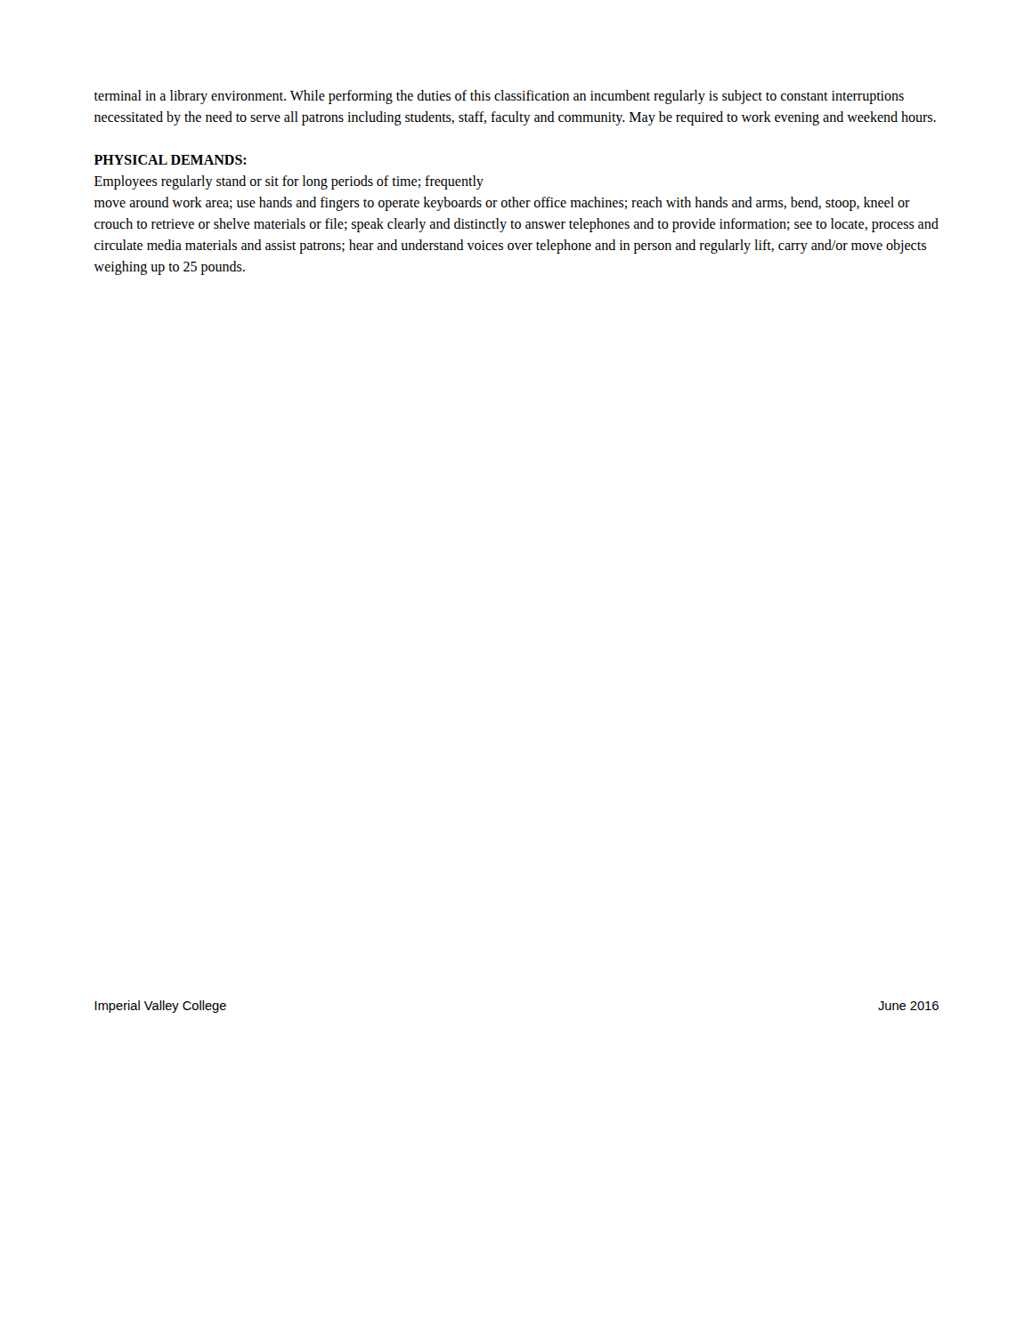terminal in a library environment. While performing the duties of this classification an incumbent regularly is subject to constant interruptions necessitated by the need to serve all patrons including students, staff, faculty and community. May be required to work evening and weekend hours.
Physical Demands:
Employees regularly stand or sit for long periods of time; frequently
move around work area; use hands and fingers to operate keyboards or other office machines; reach with hands and arms, bend, stoop, kneel or crouch to retrieve or shelve materials or file; speak clearly and distinctly to answer telephones and to provide information; see to locate, process and circulate media materials and assist patrons; hear and understand voices over telephone and in person and regularly lift, carry and/or move objects weighing up to 25 pounds.
Imperial Valley College June 2016